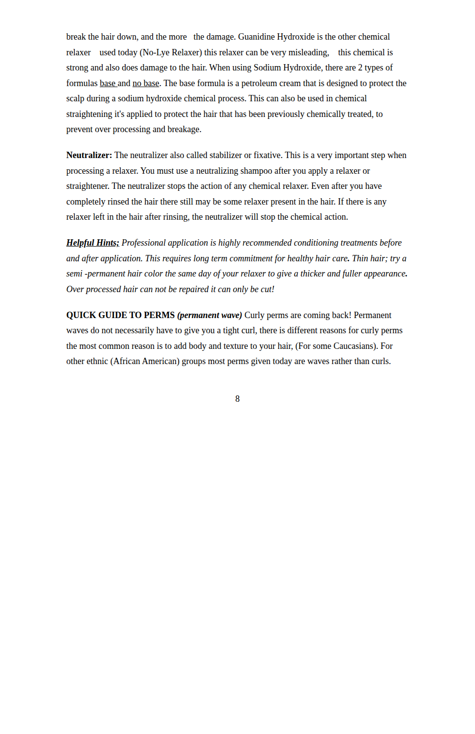break the hair down, and the more the damage. Guanidine Hydroxide is the other chemical relaxer used today (No-Lye Relaxer) this relaxer can be very misleading, this chemical is strong and also does damage to the hair. When using Sodium Hydroxide, there are 2 types of formulas base and no base. The base formula is a petroleum cream that is designed to protect the scalp during a sodium hydroxide chemical process. This can also be used in chemical straightening it's applied to protect the hair that has been previously chemically treated, to prevent over processing and breakage.
Neutralizer: The neutralizer also called stabilizer or fixative. This is a very important step when processing a relaxer. You must use a neutralizing shampoo after you apply a relaxer or straightener. The neutralizer stops the action of any chemical relaxer. Even after you have completely rinsed the hair there still may be some relaxer present in the hair. If there is any relaxer left in the hair after rinsing, the neutralizer will stop the chemical action.
Helpful Hints; Professional application is highly recommended conditioning treatments before and after application. This requires long term commitment for healthy hair care. Thin hair; try a semi -permanent hair color the same day of your relaxer to give a thicker and fuller appearance. Over processed hair can not be repaired it can only be cut!
QUICK GUIDE TO PERMS (permanent wave) Curly perms are coming back! Permanent waves do not necessarily have to give you a tight curl, there is different reasons for curly perms the most common reason is to add body and texture to your hair, (For some Caucasians). For other ethnic (African American) groups most perms given today are waves rather than curls.
8